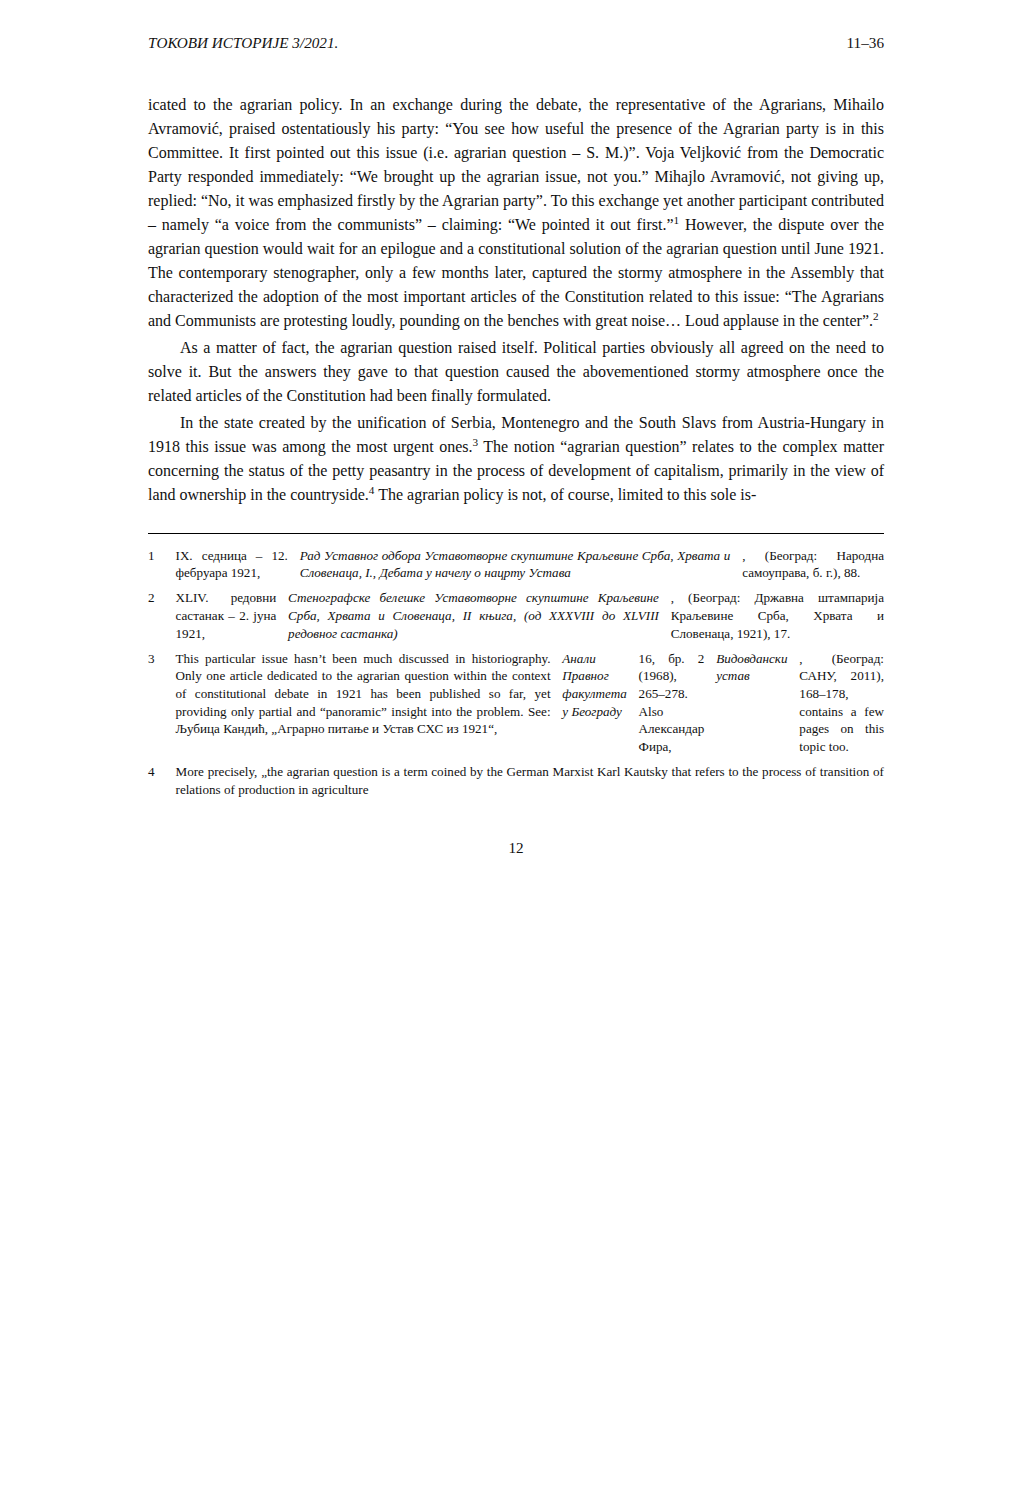ТОКОВИ ИСТОРИЈЕ 3/2021. 11–36
icated to the agrarian policy. In an exchange during the debate, the representative of the Agrarians, Mihailo Avramović, praised ostentatiously his party: “You see how useful the presence of the Agrarian party is in this Committee. It first pointed out this issue (i.e. agrarian question – S. M.)”. Voja Veljković from the Democratic Party responded immediately: “We brought up the agrarian issue, not you.” Mihajlo Avramović, not giving up, replied: “No, it was emphasized firstly by the Agrarian party”. To this exchange yet another participant contributed – namely “a voice from the communists” – claiming: “We pointed it out first.”1 However, the dispute over the agrarian question would wait for an epilogue and a constitutional solution of the agrarian question until June 1921. The contemporary stenographer, only a few months later, captured the stormy atmosphere in the Assembly that characterized the adoption of the most important articles of the Constitution related to this issue: “The Agrarians and Communists are protesting loudly, pounding on the benches with great noise… Loud applause in the center”.2
As a matter of fact, the agrarian question raised itself. Political parties obviously all agreed on the need to solve it. But the answers they gave to that question caused the abovementioned stormy atmosphere once the related articles of the Constitution had been finally formulated.
In the state created by the unification of Serbia, Montenegro and the South Slavs from Austria-Hungary in 1918 this issue was among the most urgent ones.3 The notion “agrarian question” relates to the complex matter concerning the status of the petty peasantry in the process of development of capitalism, primarily in the view of land ownership in the countryside.4 The agrarian policy is not, of course, limited to this sole is-
IX. седница – 12. фебруара 1921, Рад Уставног одбора Уставотворне скупштине Краљевине Срба, Хрвата и Словенаца, I., Дебата у начелу о нацрту Устава, (Београд: Народна самоуправа, б. г.), 88.
XLIV. редовни састанак – 2. јуна 1921, Стенографске белешке Уставотворне скупштине Краљевине Срба, Хрвата и Словенаца, II књига, (од XXXVIII до XLVIII редовног састанка), (Београд: Државна штампарија Краљевине Срба, Хрвата и Словенаца, 1921), 17.
This particular issue hasn’t been much discussed in historiography. Only one article dedicated to the agrarian question within the context of constitutional debate in 1921 has been published so far, yet providing only partial and “panoramic” insight into the problem. See: Љубица Кандић, „Аграрно питање и Устав СХС из 1921“, Анали Правног факултета у Београду 16, бр. 2 (1968), 265–278. Also Александар Фира, Видовдански устав, (Београд: САНУ, 2011), 168–178, contains a few pages on this topic too.
More precisely, „the agrarian question is a term coined by the German Marxist Karl Kautsky that refers to the process of transition of relations of production in agriculture
12